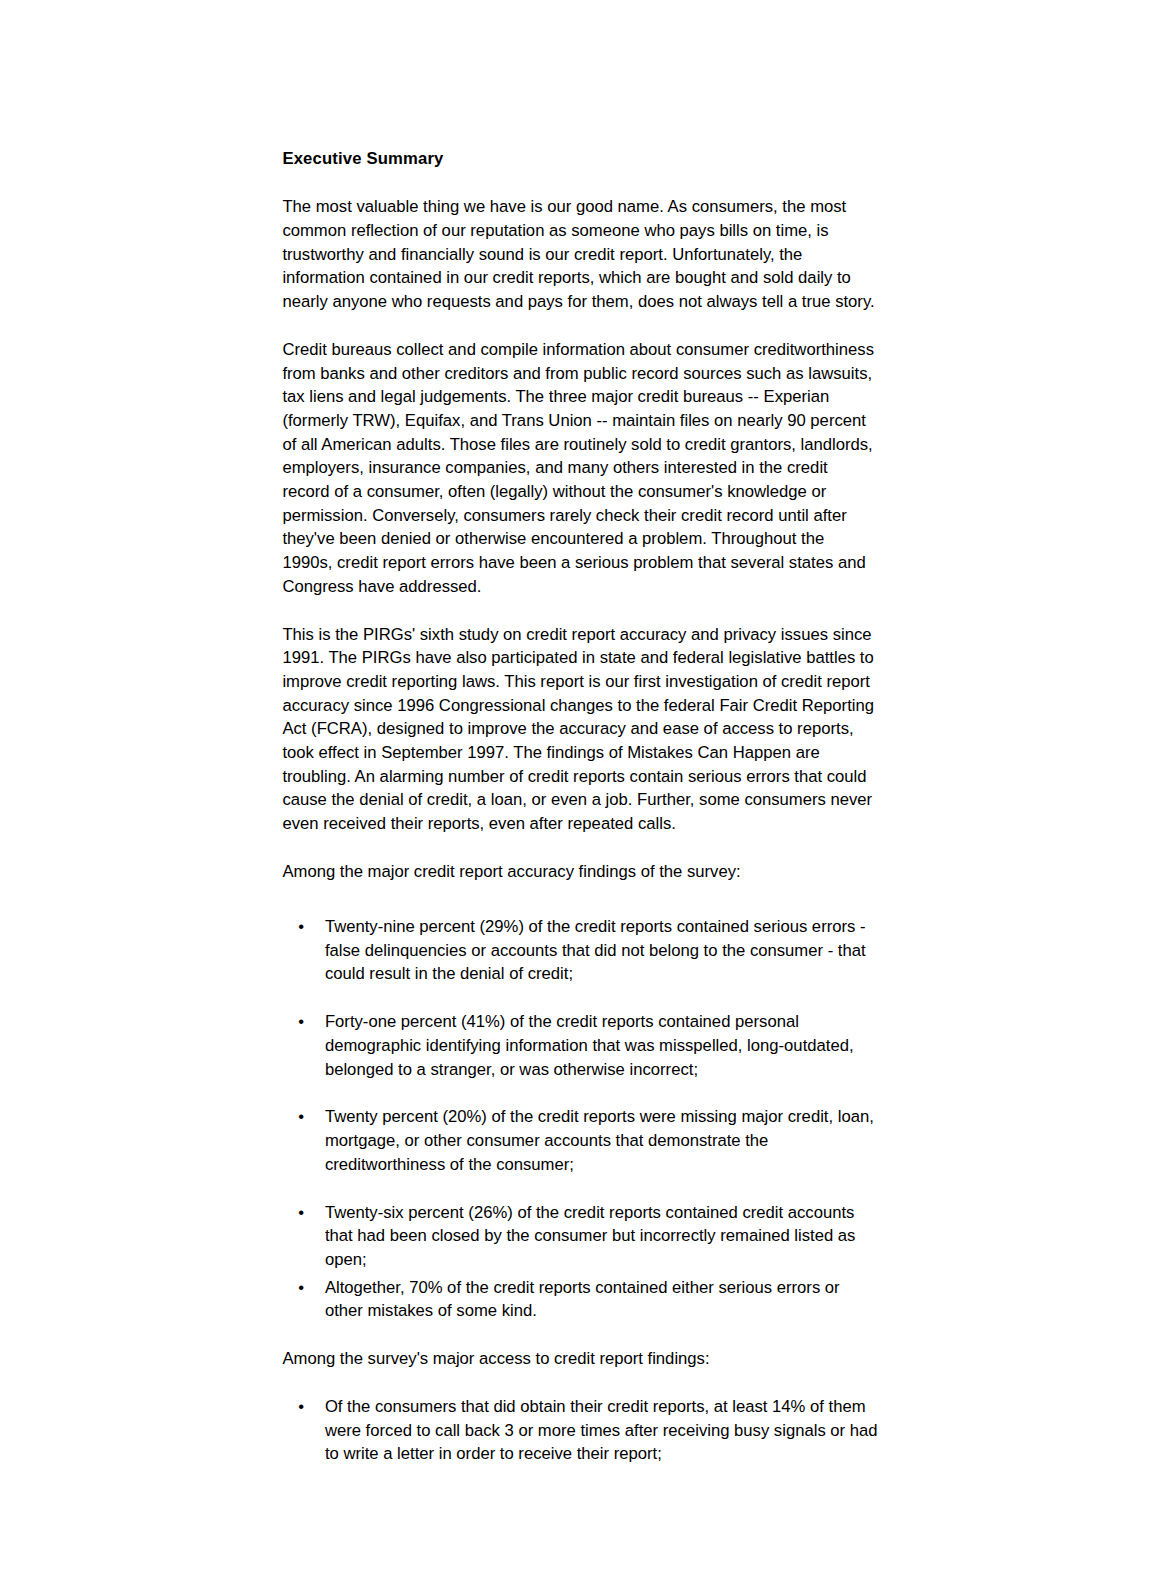Executive Summary
The most valuable thing we have is our good name. As consumers, the most common reflection of our reputation as someone who pays bills on time, is trustworthy and financially sound is our credit report. Unfortunately, the information contained in our credit reports, which are bought and sold daily to nearly anyone who requests and pays for them, does not always tell a true story.
Credit bureaus collect and compile information about consumer creditworthiness from banks and other creditors and from public record sources such as lawsuits, tax liens and legal judgements. The three major credit bureaus -- Experian (formerly TRW), Equifax, and Trans Union -- maintain files on nearly 90 percent of all American adults. Those files are routinely sold to credit grantors, landlords, employers, insurance companies, and many others interested in the credit record of a consumer, often (legally) without the consumer's knowledge or permission. Conversely, consumers rarely check their credit record until after they've been denied or otherwise encountered a problem. Throughout the 1990s, credit report errors have been a serious problem that several states and Congress have addressed.
This is the PIRGs' sixth study on credit report accuracy and privacy issues since 1991. The PIRGs have also participated in state and federal legislative battles to improve credit reporting laws. This report is our first investigation of credit report accuracy since 1996 Congressional changes to the federal Fair Credit Reporting Act (FCRA), designed to improve the accuracy and ease of access to reports, took effect in September 1997. The findings of Mistakes Can Happen are troubling. An alarming number of credit reports contain serious errors that could cause the denial of credit, a loan, or even a job. Further, some consumers never even received their reports, even after repeated calls.
Among the major credit report accuracy findings of the survey:
Twenty-nine percent (29%) of the credit reports contained serious errors - false delinquencies or accounts that did not belong to the consumer - that could result in the denial of credit;
Forty-one percent (41%) of the credit reports contained personal demographic identifying information that was misspelled, long-outdated, belonged to a stranger, or was otherwise incorrect;
Twenty percent (20%) of the credit reports were missing major credit, loan, mortgage, or other consumer accounts that demonstrate the creditworthiness of the consumer;
Twenty-six percent (26%) of the credit reports contained credit accounts that had been closed by the consumer but incorrectly remained listed as open;
Altogether, 70% of the credit reports contained either serious errors or other mistakes of some kind.
Among the survey's major access to credit report findings:
Of the consumers that did obtain their credit reports, at least 14% of them were forced to call back 3 or more times after receiving busy signals or had to write a letter in order to receive their report;